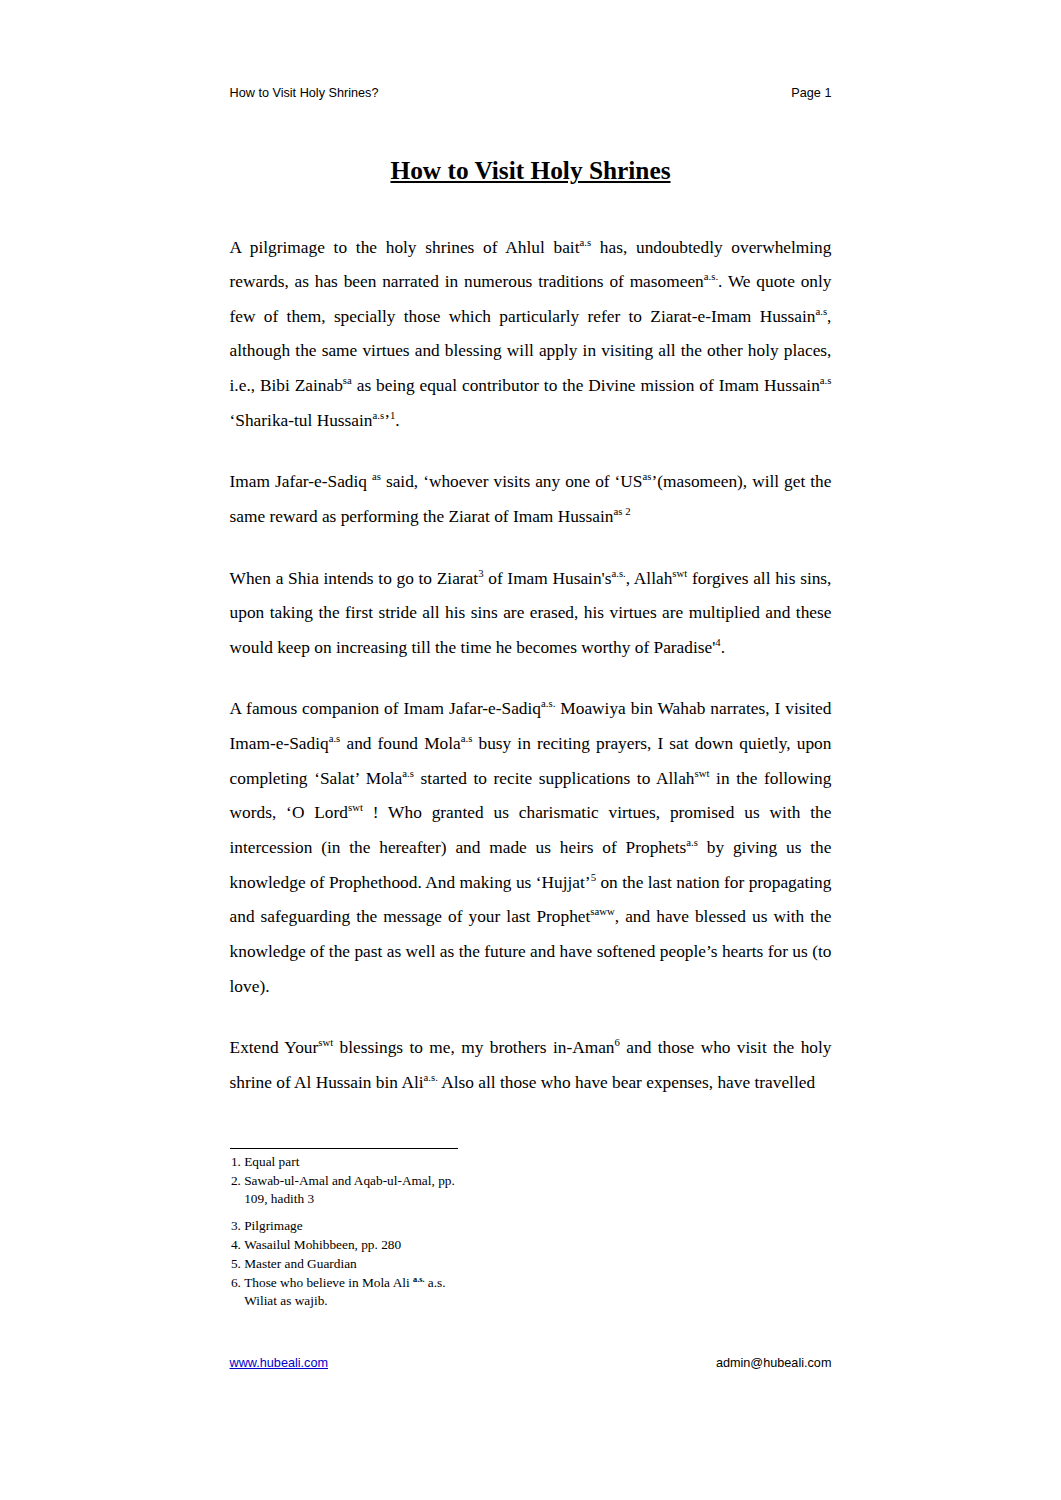How to Visit Holy Shrines? Page 1
How to Visit Holy Shrines
A pilgrimage to the holy shrines of Ahlul baita.s has, undoubtedly overwhelming rewards, as has been narrated in numerous traditions of masomeena.s.. We quote only few of them, specially those which particularly refer to Ziarat-e-Imam Hussaina.s, although the same virtues and blessing will apply in visiting all the other holy places, i.e., Bibi Zainabsa as being equal contributor to the Divine mission of Imam Hussaina.s ‘Sharika-tul Hussaina.s’1.
Imam Jafar-e-Sadiq as said, ‘whoever visits any one of ‘USas’(masomeen), will get the same reward as performing the Ziarat of Imam Hussainas 2
When a Shia intends to go to Ziarat3 of Imam Husain'sa.s., Allahswt forgives all his sins, upon taking the first stride all his sins are erased, his virtues are multiplied and these would keep on increasing till the time he becomes worthy of Paradise'4.
A famous companion of Imam Jafar-e-Sadiqa.s. Moawiya bin Wahab narrates, I visited Imam-e-Sadiqa.s and found Molaa.s busy in reciting prayers, I sat down quietly, upon completing ‘Salat’ Molaa.s started to recite supplications to Allahswt in the following words, ‘O Lordswt ! Who granted us charismatic virtues, promised us with the intercession (in the hereafter) and made us heirs of Prophetsa.s by giving us the knowledge of Prophethood. And making us ‘Hujjat’5 on the last nation for propagating and safeguarding the message of your last Prophetsaww, and have blessed us with the knowledge of the past as well as the future and have softened people’s hearts for us (to love).
Extend Yourswt blessings to me, my brothers in-Aman6 and those who visit the holy shrine of Al Hussain bin Alia.s. Also all those who have bear expenses, have travelled
Equal part
Sawab-ul-Amal and Aqab-ul-Amal, pp. 109, hadith 3
Pilgrimage
Wasailul Mohibbeen, pp. 280
Master and Guardian
Those who believe in Mola Ali a.s. a.s. Wiliat as wajib.
www.hubeali.com admin@hubeali.com